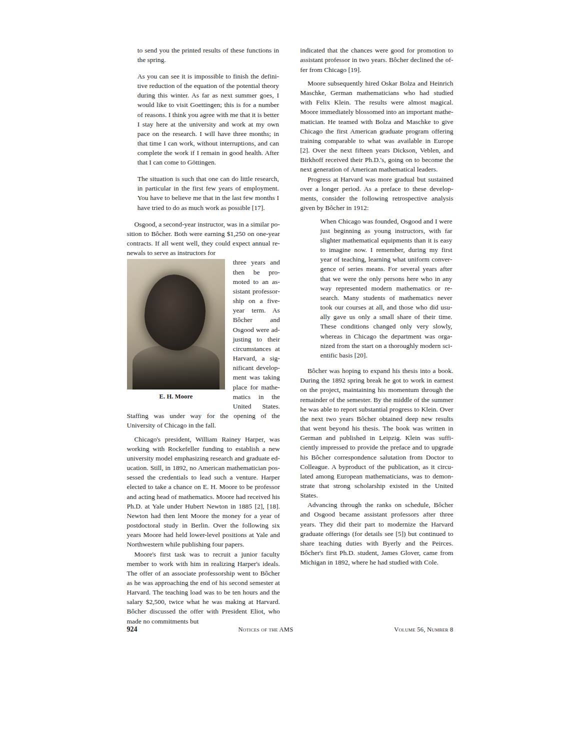to send you the printed results of these functions in the spring.
As you can see it is impossible to finish the definitive reduction of the equation of the potential theory during this winter. As far as next summer goes, I would like to visit Goettingen; this is for a number of reasons. I think you agree with me that it is better I stay here at the university and work at my own pace on the research. I will have three months; in that time I can work, without interruptions, and can complete the work if I remain in good health. After that I can come to Göttingen.
The situation is such that one can do little research, in particular in the first few years of employment. You have to believe me that in the last few months I have tried to do as much work as possible [17].
Osgood, a second-year instructor, was in a similar position to Bôcher. Both were earning $1,250 on one-year contracts. If all went well, they could expect annual renewals to serve as instructors for
E. H. Moore
three years and then be promoted to an assistant professorship on a five-year term. As Bôcher and Osgood were adjusting to their circumstances at Harvard, a significant development was taking place for mathematics in the United States. Staffing was under way for the opening of the University of Chicago in the fall.
Chicago's president, William Rainey Harper, was working with Rockefeller funding to establish a new university model emphasizing research and graduate education. Still, in 1892, no American mathematician possessed the credentials to lead such a venture. Harper elected to take a chance on E. H. Moore to be professor and acting head of mathematics. Moore had received his Ph.D. at Yale under Hubert Newton in 1885 [2], [18]. Newton had then lent Moore the money for a year of postdoctoral study in Berlin. Over the following six years Moore had held lower-level positions at Yale and Northwestern while publishing four papers.
Moore's first task was to recruit a junior faculty member to work with him in realizing Harper's ideals. The offer of an associate professorship went to Bôcher as he was approaching the end of his second semester at Harvard. The teaching load was to be ten hours and the salary $2,500, twice what he was making at Harvard. Bôcher discussed the offer with President Eliot, who made no commitments but
indicated that the chances were good for promotion to assistant professor in two years. Bôcher declined the offer from Chicago [19].
Moore subsequently hired Oskar Bolza and Heinrich Maschke, German mathematicians who had studied with Felix Klein. The results were almost magical. Moore immediately blossomed into an important mathematician. He teamed with Bolza and Maschke to give Chicago the first American graduate program offering training comparable to what was available in Europe [2]. Over the next fifteen years Dickson, Veblen, and Birkhoff received their Ph.D.'s, going on to become the next generation of American mathematical leaders.
Progress at Harvard was more gradual but sustained over a longer period. As a preface to these developments, consider the following retrospective analysis given by Bôcher in 1912:
When Chicago was founded, Osgood and I were just beginning as young instructors, with far slighter mathematical equipments than it is easy to imagine now. I remember, during my first year of teaching, learning what uniform convergence of series means. For several years after that we were the only persons here who in any way represented modern mathematics or research. Many students of mathematics never took our courses at all, and those who did usually gave us only a small share of their time. These conditions changed only very slowly, whereas in Chicago the department was organized from the start on a thoroughly modern scientific basis [20].
Bôcher was hoping to expand his thesis into a book. During the 1892 spring break he got to work in earnest on the project, maintaining his momentum through the remainder of the semester. By the middle of the summer he was able to report substantial progress to Klein. Over the next two years Bôcher obtained deep new results that went beyond his thesis. The book was written in German and published in Leipzig. Klein was sufficiently impressed to provide the preface and to upgrade his Bôcher correspondence salutation from Doctor to Colleague. A byproduct of the publication, as it circulated among European mathematicians, was to demonstrate that strong scholarship existed in the United States.
Advancing through the ranks on schedule, Bôcher and Osgood became assistant professors after three years. They did their part to modernize the Harvard graduate offerings (for details see [5]) but continued to share teaching duties with Byerly and the Peirces. Bôcher's first Ph.D. student, James Glover, came from Michigan in 1892, where he had studied with Cole.
924
Notices of the AMS
Volume 56, Number 8